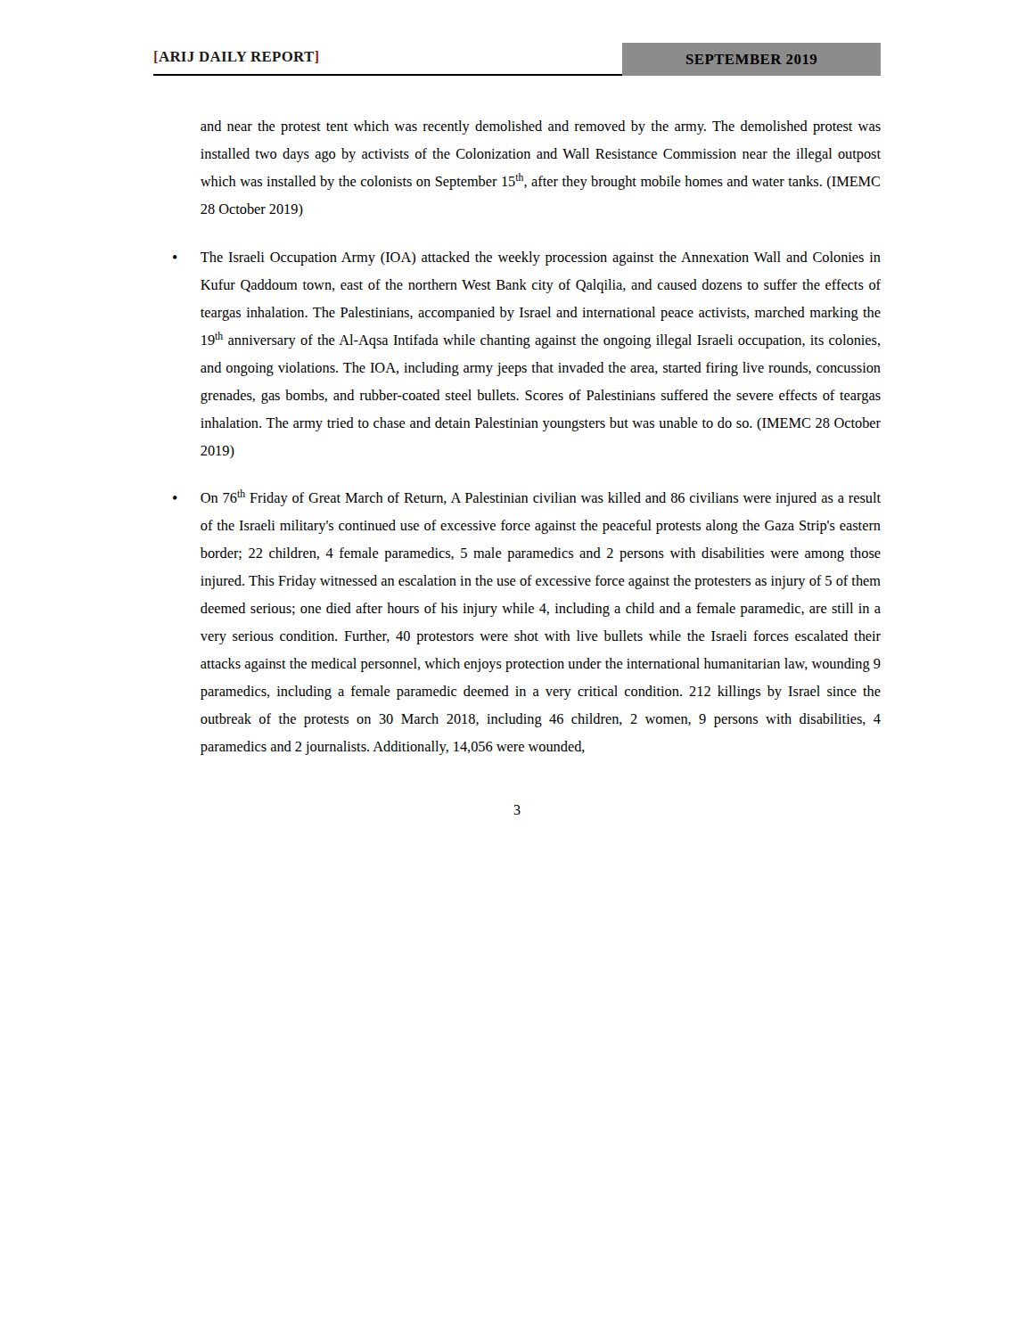[ARIJ DAILY REPORT]
SEPTEMBER 2019
and near the protest tent which was recently demolished and removed by the army. The demolished protest was installed two days ago by activists of the Colonization and Wall Resistance Commission near the illegal outpost which was installed by the colonists on September 15th, after they brought mobile homes and water tanks. (IMEMC 28 October 2019)
The Israeli Occupation Army (IOA) attacked the weekly procession against the Annexation Wall and Colonies in Kufur Qaddoum town, east of the northern West Bank city of Qalqilia, and caused dozens to suffer the effects of teargas inhalation. The Palestinians, accompanied by Israel and international peace activists, marched marking the 19th anniversary of the Al-Aqsa Intifada while chanting against the ongoing illegal Israeli occupation, its colonies, and ongoing violations. The IOA, including army jeeps that invaded the area, started firing live rounds, concussion grenades, gas bombs, and rubber-coated steel bullets. Scores of Palestinians suffered the severe effects of teargas inhalation. The army tried to chase and detain Palestinian youngsters but was unable to do so. (IMEMC 28 October 2019)
On 76th Friday of Great March of Return, A Palestinian civilian was killed and 86 civilians were injured as a result of the Israeli military's continued use of excessive force against the peaceful protests along the Gaza Strip's eastern border; 22 children, 4 female paramedics, 5 male paramedics and 2 persons with disabilities were among those injured. This Friday witnessed an escalation in the use of excessive force against the protesters as injury of 5 of them deemed serious; one died after hours of his injury while 4, including a child and a female paramedic, are still in a very serious condition. Further, 40 protestors were shot with live bullets while the Israeli forces escalated their attacks against the medical personnel, which enjoys protection under the international humanitarian law, wounding 9 paramedics, including a female paramedic deemed in a very critical condition. 212 killings by Israel since the outbreak of the protests on 30 March 2018, including 46 children, 2 women, 9 persons with disabilities, 4 paramedics and 2 journalists. Additionally, 14,056 were wounded,
3